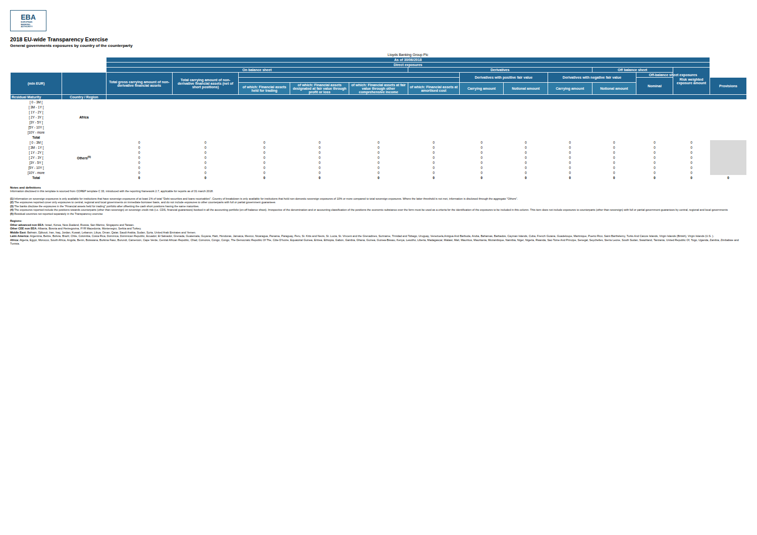EBA EUROPEAN
BANKING
AUTHORITY
2018 EU-wide Transparency Exercise
General governments exposures by country of the counterparty
| | Lloyds Banking Group Plc | |
| | As of 30/06/2018 | |
| | Direct exposures |
| | On balance sheet | Derivatives | Off balance sheet | Risk weighted exposure amount |
| (mln EUR) | | Total gross carrying amount of non-derivative financial assets | Total carrying amount of non-derivative financial assets (net of short positions) | | Derivatives with positive fair value | Derivatives with negative fair value | Off-balance sheet exposures |
| | Nominal | Provisions |
| of which: Financial assets held for trading | of which: Financial assets designated at fair value through profit or loss | of which: Financial assets at fair value through other comprehensive income | of which: Financial assets at amortised cost | Carrying amount | Notional amount | Carrying amount | Notional amount |
| Residual Maturity | Country / Region | |
| [ 0 - 3M [ | Africa | | | | | | | | | | | | | |
| [ 3M - 1Y [ | | | | | | | | | | | | | |
| [ 1Y - 2Y [ | | | | | | | | | | | | | |
| [ 2Y - 3Y [ | | | | | | | | | | | | | |
| [3Y - 5Y [ | | | | | | | | | | | | | |
| [5Y - 10Y [ | | | | | | | | | | | | | |
| [10Y - more | | | | | | | | | | | | | |
| Total | | | | | | | | | | | | | | |
| [ 0 - 3M [ | Others (5) | 0 | 0 | 0 | 0 | 0 | 0 | 0 | 0 | 0 | 0 | 0 | 0 | |
| [ 3M - 1Y [ | 0 | 0 | 0 | 0 | 0 | 0 | 0 | 0 | 0 | 0 | 0 | 0 |
| [ 1Y - 2Y [ | 0 | 0 | 0 | 0 | 0 | 0 | 0 | 0 | 0 | 0 | 0 | 0 |
| [ 2Y - 3Y [ | 0 | 0 | 0 | 0 | 0 | 0 | 0 | 0 | 0 | 0 | 0 | 0 |
| [3Y - 5Y [ | 0 | 0 | 0 | 0 | 0 | 0 | 0 | 0 | 0 | 0 | 0 | 0 |
| [5Y - 10Y [ | 0 | 0 | 0 | 0 | 0 | 0 | 0 | 0 | 0 | 0 | 0 | 0 |
| [10Y - more | 0 | 0 | 0 | 0 | 0 | 0 | 0 | 0 | 0 | 0 | 0 | 0 |
| Total | | 0 | 0 | 0 | 0 | 0 | 0 | 0 | 0 | 0 | 0 | 0 | 0 | 0 |
Notes and definitions
Information disclosed in this template is sourced from COREP template C 33, introduced with the reporting framework 2.7, applicable for reports as of 31 march 2018.
(1) Information on sovereign exposures is only available for institutions that have sovereign exposures of at least 1% of total "Debt securities and loans receivables". Country of breakdown is only available for institutions that hold non-domestic sovereign exposures of 10% or more compared to total sovereign exposures. Where the latter threshold is not met, information is disclosed through the aggregate "Others".
(2) The exposures reported cover only exposures to central, regional and local governments on immediate borrower basis, and do not include exposures to other counterparts with full or partial government guarantees
(3) The banks disclose the exposures in the "Financial assets held for trading" portfolio after offsetting the cash short positions having the same maturities.
(4) The exposures reported include the positions towards counterparts (other than sovereign) on sovereign credit risk (i.e. CDS, financial guarantees) booked in all the accounting portfolio (on-off balance sheet). Irrespective of the denomination and or accounting classification of the positions the economic substance over the form must be used as a criteria for the identification of the exposures to be included in this column. This item does not include exposures to counterparts (other than sovereign) with full or partial government guarantees by central, regional and local governments
(5) Residual countries not reported separately in the Transparency exercise
Regions:
Other advanced non EEA: Israel, Korea, New Zealand, Russia, San Marino, Singapore and Taiwan.
Other CEE non EEA: Albania, Bosnia and Herzegovina, FYR Macedonia, Montenegro, Serbia and Turkey.
Middle East: Bahrain, Djibouti, Iran, Iraq, Jordan, Kuwait, Lebanon, Libya, Oman, Qatar, Saudi Arabia, Sudan, Syria, United Arab Emirates and Yemen.
Latin America: Argentina, Belize, Bolivia, Brazil, Chile, Colombia, Costa Rica, Dominica, Dominican Republic, Ecuador, El Salvador, Grenada, Guatemala, Guyana, Haiti, Honduras, Jamaica, Mexico, Nicaragua, Panama, Paraguay, Peru, St. Kitts and Nevis, St. Lucia, St. Vincent and the Grenadines, Suriname, Trinidad and Tobago, Uruguay, Venezuela,Antigua And Barbuda, Aruba, Bahamas, Barbados, Cayman Islands, Cuba, French Guiana, Guadeloupe, Martinique, Puerto Rico, Saint Barthélemy, Turks And Caicos Islands, Virgin Islands (British), Virgin Islands (U.S. ).
Africa: Algeria, Egypt, Morocco, South Africa, Angola, Benin, Botswana, Burkina Faso, Burundi, Cameroon, Cape Verde, Central African Republic, Chad, Comoros, Congo, Congo, The Democratic Republic Of The, Côte D'Ivoire, Equatorial Guinea, Eritrea, Ethiopia, Gabon, Gambia, Ghana, Guinea, Guinea-Bissau, Kenya, Lesotho, Liberia, Madagascar, Malawi, Mali, Mauritius, Mauritania, Mozambique, Namibia, Niger, Nigeria, Rwanda, Sao Tome And Principe, Senegal, Seychelles, Sierra Leone, South Sudan, Swaziland, Tanzania, United Republic Of, Togo, Uganda, Zambia, Zimbabwe and Tunisia.